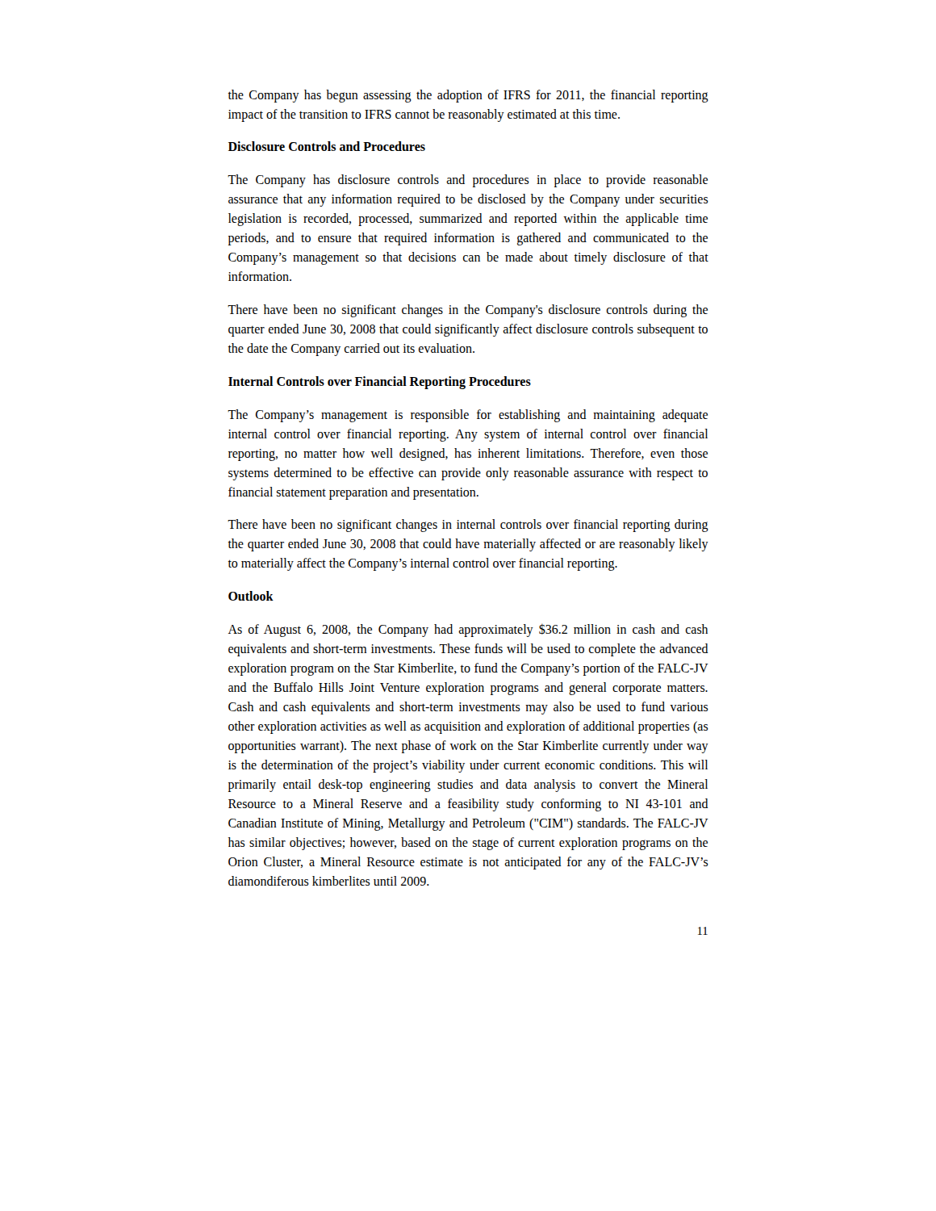the Company has begun assessing the adoption of IFRS for 2011, the financial reporting impact of the transition to IFRS cannot be reasonably estimated at this time.
Disclosure Controls and Procedures
The Company has disclosure controls and procedures in place to provide reasonable assurance that any information required to be disclosed by the Company under securities legislation is recorded, processed, summarized and reported within the applicable time periods, and to ensure that required information is gathered and communicated to the Company’s management so that decisions can be made about timely disclosure of that information.
There have been no significant changes in the Company's disclosure controls during the quarter ended June 30, 2008 that could significantly affect disclosure controls subsequent to the date the Company carried out its evaluation.
Internal Controls over Financial Reporting Procedures
The Company’s management is responsible for establishing and maintaining adequate internal control over financial reporting. Any system of internal control over financial reporting, no matter how well designed, has inherent limitations. Therefore, even those systems determined to be effective can provide only reasonable assurance with respect to financial statement preparation and presentation.
There have been no significant changes in internal controls over financial reporting during the quarter ended June 30, 2008 that could have materially affected or are reasonably likely to materially affect the Company’s internal control over financial reporting.
Outlook
As of August 6, 2008, the Company had approximately $36.2 million in cash and cash equivalents and short-term investments. These funds will be used to complete the advanced exploration program on the Star Kimberlite, to fund the Company’s portion of the FALC-JV and the Buffalo Hills Joint Venture exploration programs and general corporate matters. Cash and cash equivalents and short-term investments may also be used to fund various other exploration activities as well as acquisition and exploration of additional properties (as opportunities warrant). The next phase of work on the Star Kimberlite currently under way is the determination of the project’s viability under current economic conditions. This will primarily entail desk-top engineering studies and data analysis to convert the Mineral Resource to a Mineral Reserve and a feasibility study conforming to NI 43-101 and Canadian Institute of Mining, Metallurgy and Petroleum ("CIM") standards. The FALC-JV has similar objectives; however, based on the stage of current exploration programs on the Orion Cluster, a Mineral Resource estimate is not anticipated for any of the FALC-JV’s diamondiferous kimberlites until 2009.
11